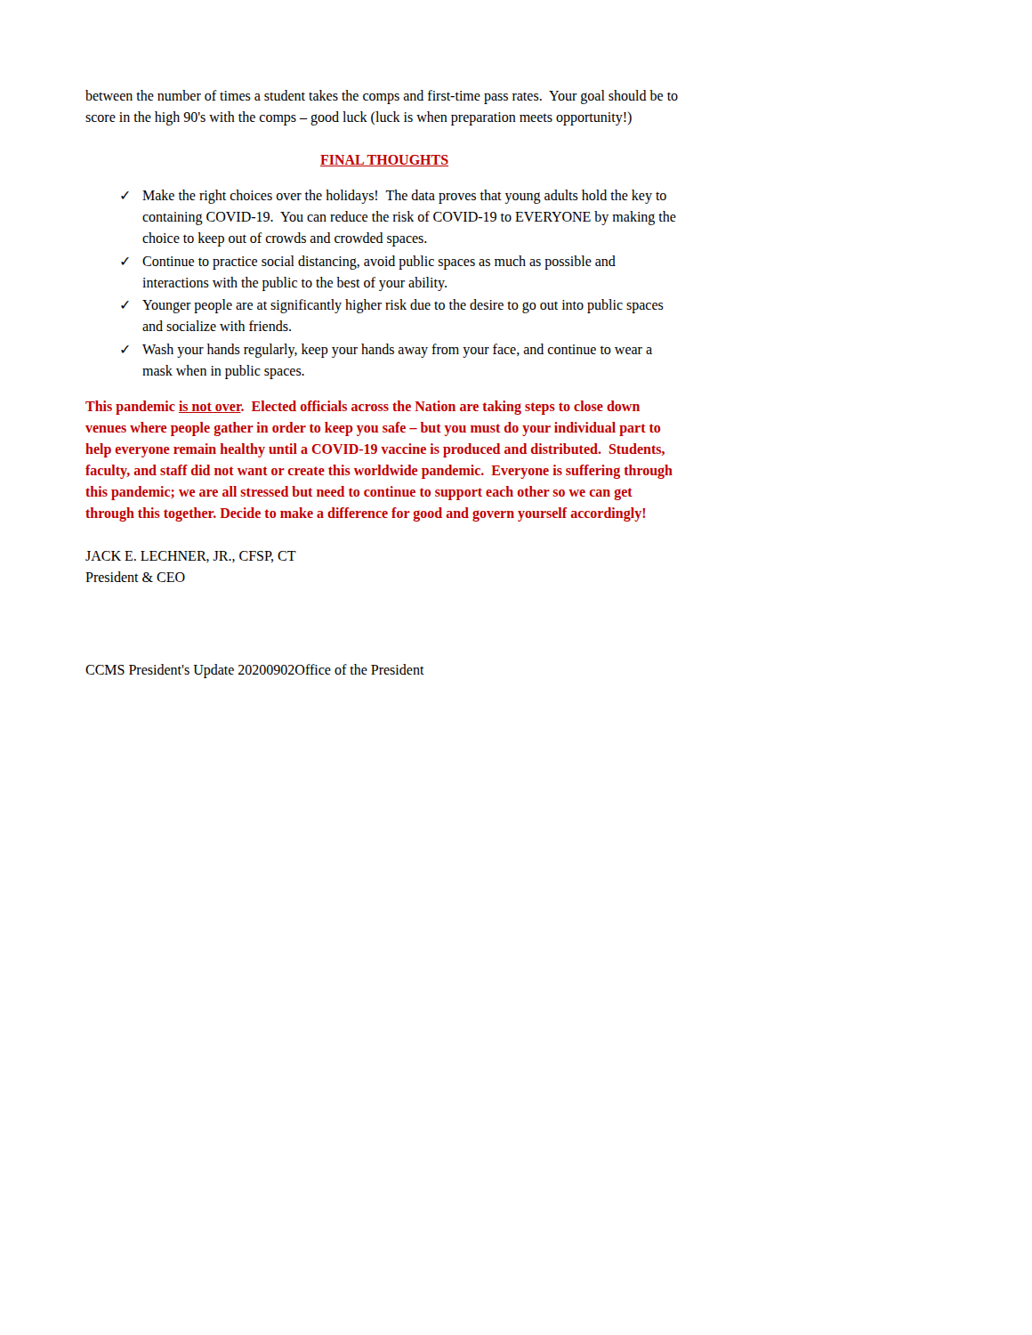between the number of times a student takes the comps and first-time pass rates. Your goal should be to score in the high 90's with the comps – good luck (luck is when preparation meets opportunity!)
FINAL THOUGHTS
Make the right choices over the holidays! The data proves that young adults hold the key to containing COVID-19. You can reduce the risk of COVID-19 to EVERYONE by making the choice to keep out of crowds and crowded spaces.
Continue to practice social distancing, avoid public spaces as much as possible and interactions with the public to the best of your ability.
Younger people are at significantly higher risk due to the desire to go out into public spaces and socialize with friends.
Wash your hands regularly, keep your hands away from your face, and continue to wear a mask when in public spaces.
This pandemic is not over. Elected officials across the Nation are taking steps to close down venues where people gather in order to keep you safe – but you must do your individual part to help everyone remain healthy until a COVID-19 vaccine is produced and distributed. Students, faculty, and staff did not want or create this worldwide pandemic. Everyone is suffering through this pandemic; we are all stressed but need to continue to support each other so we can get through this together. Decide to make a difference for good and govern yourself accordingly!
JACK E. LECHNER, JR., CFSP, CT
President & CEO
CCMS President's Update 20200902Office of the President